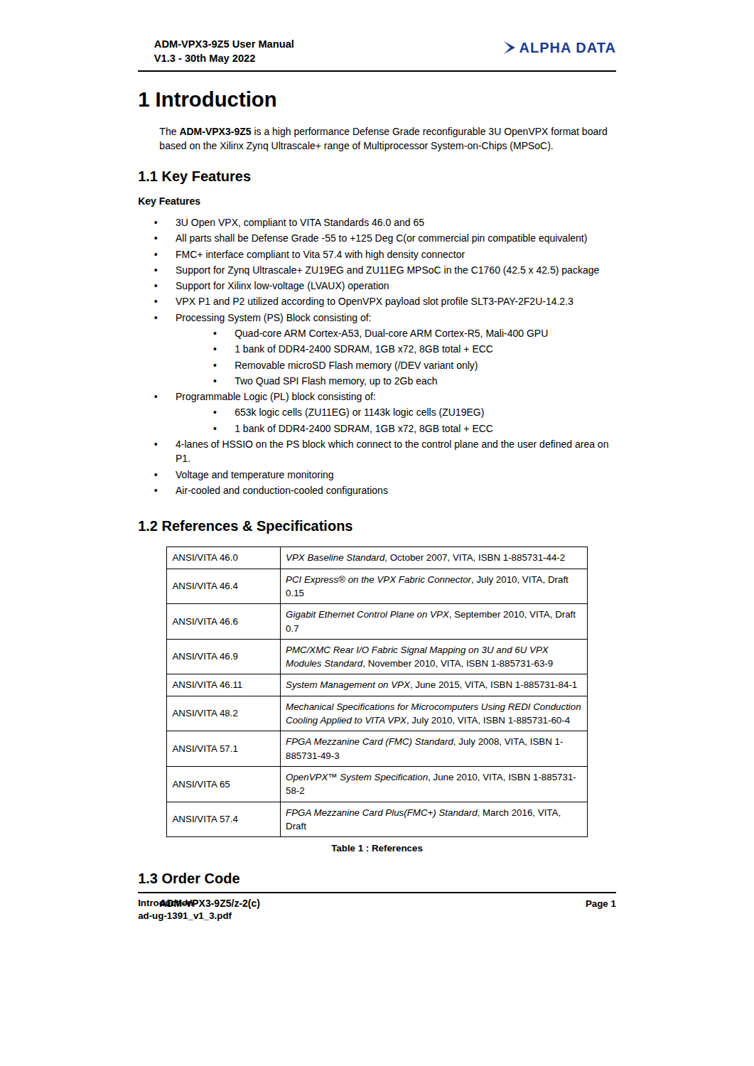ADM-VPX3-9Z5 User Manual
V1.3 - 30th May 2022
ALPHA DATA
1 Introduction
The ADM-VPX3-9Z5 is a high performance Defense Grade reconfigurable 3U OpenVPX format board based on the Xilinx Zynq Ultrascale+ range of Multiprocessor System-on-Chips (MPSoC).
1.1 Key Features
Key Features
3U Open VPX, compliant to VITA Standards 46.0 and 65
All parts shall be Defense Grade -55 to +125 Deg C(or commercial pin compatible equivalent)
FMC+ interface compliant to Vita 57.4 with high density connector
Support for Zynq Ultrascale+ ZU19EG and ZU11EG MPSoC in the C1760 (42.5 x 42.5) package
Support for Xilinx low-voltage (LVAUX) operation
VPX P1 and P2 utilized according to OpenVPX payload slot profile SLT3-PAY-2F2U-14.2.3
Processing System (PS) Block consisting of:
Quad-core ARM Cortex-A53, Dual-core ARM Cortex-R5, Mali-400 GPU
1 bank of DDR4-2400 SDRAM, 1GB x72, 8GB total + ECC
Removable microSD Flash memory (/DEV variant only)
Two Quad SPI Flash memory, up to 2Gb each
Programmable Logic (PL) block consisting of:
653k logic cells (ZU11EG) or 1143k logic cells (ZU19EG)
1 bank of DDR4-2400 SDRAM, 1GB x72, 8GB total + ECC
4-lanes of HSSIO on the PS block which connect to the control plane and the user defined area on P1.
Voltage and temperature monitoring
Air-cooled and conduction-cooled configurations
1.2 References & Specifications
| ANSI/VITA 46.0 | VPX Baseline Standard , October 2007, VITA, ISBN 1-885731-44-2 |
| ANSI/VITA 46.4 | PCI Express® on the VPX Fabric Connector , July 2010, VITA, Draft 0.15 |
| ANSI/VITA 46.6 | Gigabit Ethernet Control Plane on VPX , September 2010, VITA, Draft 0.7 |
| ANSI/VITA 46.9 | PMC/XMC Rear I/O Fabric Signal Mapping on 3U and 6U VPX Modules Standard , November 2010, VITA, ISBN 1-885731-63-9 |
| ANSI/VITA 46.11 | System Management on VPX , June 2015, VITA, ISBN 1-885731-84-1 |
| ANSI/VITA 48.2 | Mechanical Specifications for Microcomputers Using REDI Conduction Cooling Applied to VITA VPX , July 2010, VITA, ISBN 1-885731-60-4 |
| ANSI/VITA 57.1 | FPGA Mezzanine Card (FMC) Standard , July 2008, VITA, ISBN 1-885731-49-3 |
| ANSI/VITA 65 | OpenVPX™ System Specification , June 2010, VITA, ISBN 1-885731-58-2 |
| ANSI/VITA 57.4 | FPGA Mezzanine Card Plus(FMC+) Standard , March 2016, VITA, Draft |
Table 1 : References
1.3 Order Code
ADM-VPX3-9Z5/z-2(c)
Introduction
ad-ug-1391_v1_3.pdf
Page 1